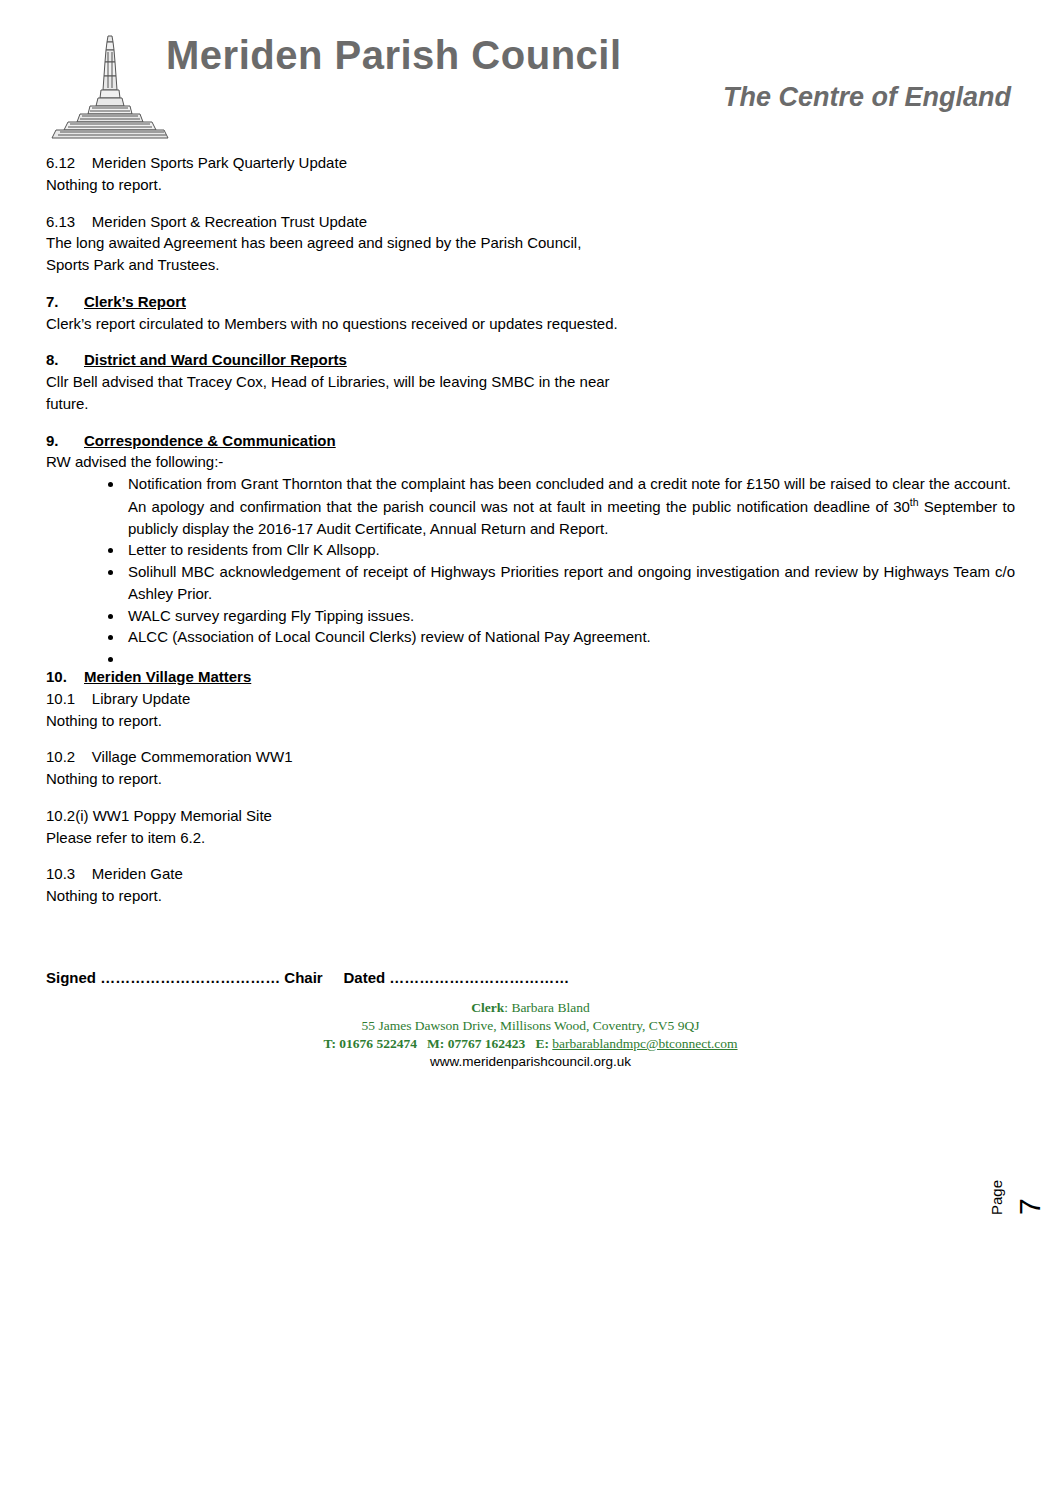Meriden Parish Council
The Centre of England
6.12 Meriden Sports Park Quarterly Update
Nothing to report.
6.13 Meriden Sport & Recreation Trust Update
The long awaited Agreement has been agreed and signed by the Parish Council,
Sports Park and Trustees.
7. Clerk’s Report
Clerk’s report circulated to Members with no questions received or updates requested.
8. District and Ward Councillor Reports
Cllr Bell advised that Tracey Cox, Head of Libraries, will be leaving SMBC in the near
future.
9. Correspondence & Communication
RW advised the following:-
Notification from Grant Thornton that the complaint has been concluded and a credit note for £150 will be raised to clear the account. An apology and confirmation that the parish council was not at fault in meeting the public notification deadline of 30th September to publicly display the 2016-17 Audit Certificate, Annual Return and Report.
Letter to residents from Cllr K Allsopp.
Solihull MBC acknowledgement of receipt of Highways Priorities report and ongoing investigation and review by Highways Team c/o Ashley Prior.
WALC survey regarding Fly Tipping issues.
ALCC (Association of Local Council Clerks) review of National Pay Agreement.
10. Meriden Village Matters
10.1 Library Update
Nothing to report.
10.2 Village Commemoration WW1
Nothing to report.
10.2(i) WW1 Poppy Memorial Site
Please refer to item 6.2.
10.3 Meriden Gate
Nothing to report.
Page 7
Signed ……………………………… Chair Dated ………………………………
Clerk: Barbara Bland
55 James Dawson Drive, Millisons Wood, Coventry, CV5 9QJ
T: 01676 522474 M: 07767 162423 E: barbarablandmpc@btconnect.com
www.meridenparishcouncil.org.uk